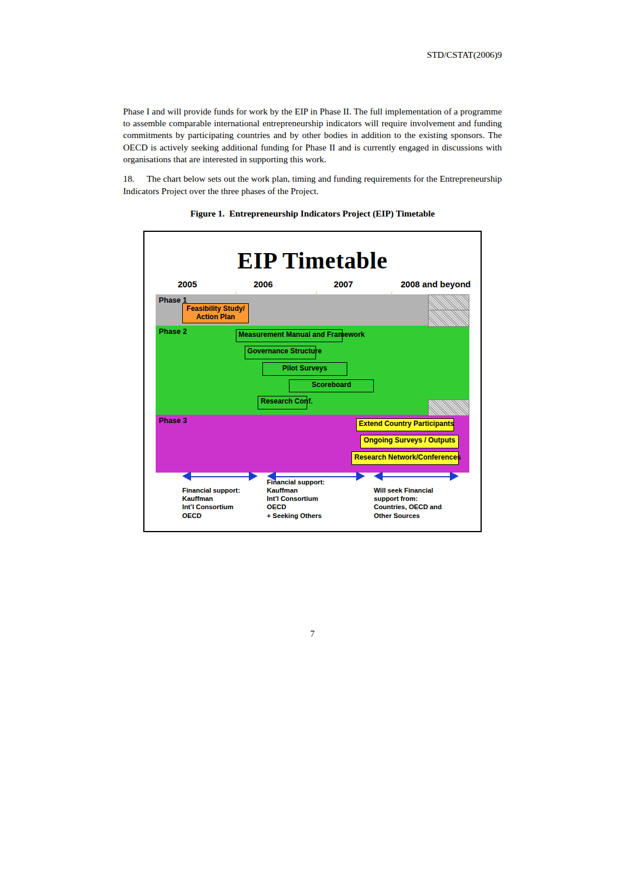STD/CSTAT(2006)9
Phase I and will provide funds for work by the EIP in Phase II. The full implementation of a programme to assemble comparable international entrepreneurship indicators will require involvement and funding commitments by participating countries and by other bodies in addition to the existing sponsors. The OECD is actively seeking additional funding for Phase II and is currently engaged in discussions with organisations that are interested in supporting this work.
18. The chart below sets out the work plan, timing and funding requirements for the Entrepreneurship Indicators Project over the three phases of the Project.
Figure 1. Entrepreneurship Indicators Project (EIP) Timetable
EIP Timetable
2005 2006 2007 2008 and beyond
Phase 1
Phase 2
Phase 3
Feasibility Study/
Action Plan
Measurement Manual and Framework
Governance Structure
Pilot Surveys
Scoreboard
Research Conf.
Extend Country Participants
Ongoing Surveys / Outputs
Research Network/Conferences
Financial support:
Kauffman
Int’l Consortium
OECD
Financial support:
Kauffman
Int’l Consortium
OECD
+ Seeking Others
Will seek Financial
support from:
Countries, OECD and
Other Sources
7